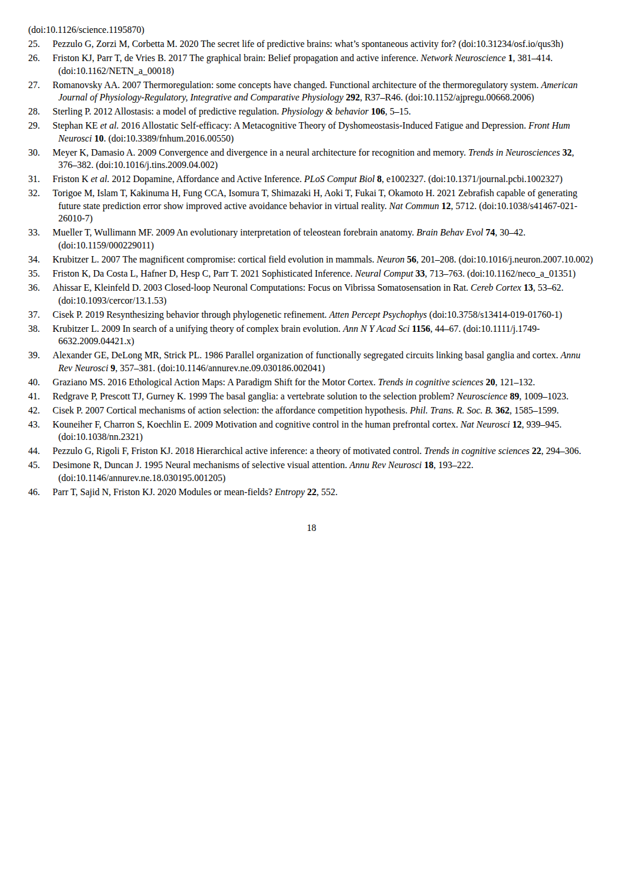(doi:10.1126/science.1195870)
25. Pezzulo G, Zorzi M, Corbetta M. 2020 The secret life of predictive brains: what’s spontaneous activity for? (doi:10.31234/osf.io/qus3h)
26. Friston KJ, Parr T, de Vries B. 2017 The graphical brain: Belief propagation and active inference. Network Neuroscience 1, 381–414. (doi:10.1162/NETN_a_00018)
27. Romanovsky AA. 2007 Thermoregulation: some concepts have changed. Functional architecture of the thermoregulatory system. American Journal of Physiology-Regulatory, Integrative and Comparative Physiology 292, R37–R46. (doi:10.1152/ajpregu.00668.2006)
28. Sterling P. 2012 Allostasis: a model of predictive regulation. Physiology & behavior 106, 5–15.
29. Stephan KE et al. 2016 Allostatic Self-efficacy: A Metacognitive Theory of Dyshomeostasis-Induced Fatigue and Depression. Front Hum Neurosci 10. (doi:10.3389/fnhum.2016.00550)
30. Meyer K, Damasio A. 2009 Convergence and divergence in a neural architecture for recognition and memory. Trends in Neurosciences 32, 376–382. (doi:10.1016/j.tins.2009.04.002)
31. Friston K et al. 2012 Dopamine, Affordance and Active Inference. PLoS Comput Biol 8, e1002327. (doi:10.1371/journal.pcbi.1002327)
32. Torigoe M, Islam T, Kakinuma H, Fung CCA, Isomura T, Shimazaki H, Aoki T, Fukai T, Okamoto H. 2021 Zebrafish capable of generating future state prediction error show improved active avoidance behavior in virtual reality. Nat Commun 12, 5712. (doi:10.1038/s41467-021-26010-7)
33. Mueller T, Wullimann MF. 2009 An evolutionary interpretation of teleostean forebrain anatomy. Brain Behav Evol 74, 30–42. (doi:10.1159/000229011)
34. Krubitzer L. 2007 The magnificent compromise: cortical field evolution in mammals. Neuron 56, 201–208. (doi:10.1016/j.neuron.2007.10.002)
35. Friston K, Da Costa L, Hafner D, Hesp C, Parr T. 2021 Sophisticated Inference. Neural Comput 33, 713–763. (doi:10.1162/neco_a_01351)
36. Ahissar E, Kleinfeld D. 2003 Closed-loop Neuronal Computations: Focus on Vibrissa Somatosensation in Rat. Cereb Cortex 13, 53–62. (doi:10.1093/cercor/13.1.53)
37. Cisek P. 2019 Resynthesizing behavior through phylogenetic refinement. Atten Percept Psychophys (doi:10.3758/s13414-019-01760-1)
38. Krubitzer L. 2009 In search of a unifying theory of complex brain evolution. Ann N Y Acad Sci 1156, 44–67. (doi:10.1111/j.1749-6632.2009.04421.x)
39. Alexander GE, DeLong MR, Strick PL. 1986 Parallel organization of functionally segregated circuits linking basal ganglia and cortex. Annu Rev Neurosci 9, 357–381. (doi:10.1146/annurev.ne.09.030186.002041)
40. Graziano MS. 2016 Ethological Action Maps: A Paradigm Shift for the Motor Cortex. Trends in cognitive sciences 20, 121–132.
41. Redgrave P, Prescott TJ, Gurney K. 1999 The basal ganglia: a vertebrate solution to the selection problem? Neuroscience 89, 1009–1023.
42. Cisek P. 2007 Cortical mechanisms of action selection: the affordance competition hypothesis. Phil. Trans. R. Soc. B. 362, 1585–1599.
43. Kouneiher F, Charron S, Koechlin E. 2009 Motivation and cognitive control in the human prefrontal cortex. Nat Neurosci 12, 939–945. (doi:10.1038/nn.2321)
44. Pezzulo G, Rigoli F, Friston KJ. 2018 Hierarchical active inference: a theory of motivated control. Trends in cognitive sciences 22, 294–306.
45. Desimone R, Duncan J. 1995 Neural mechanisms of selective visual attention. Annu Rev Neurosci 18, 193–222. (doi:10.1146/annurev.ne.18.030195.001205)
46. Parr T, Sajid N, Friston KJ. 2020 Modules or mean-fields? Entropy 22, 552.
18